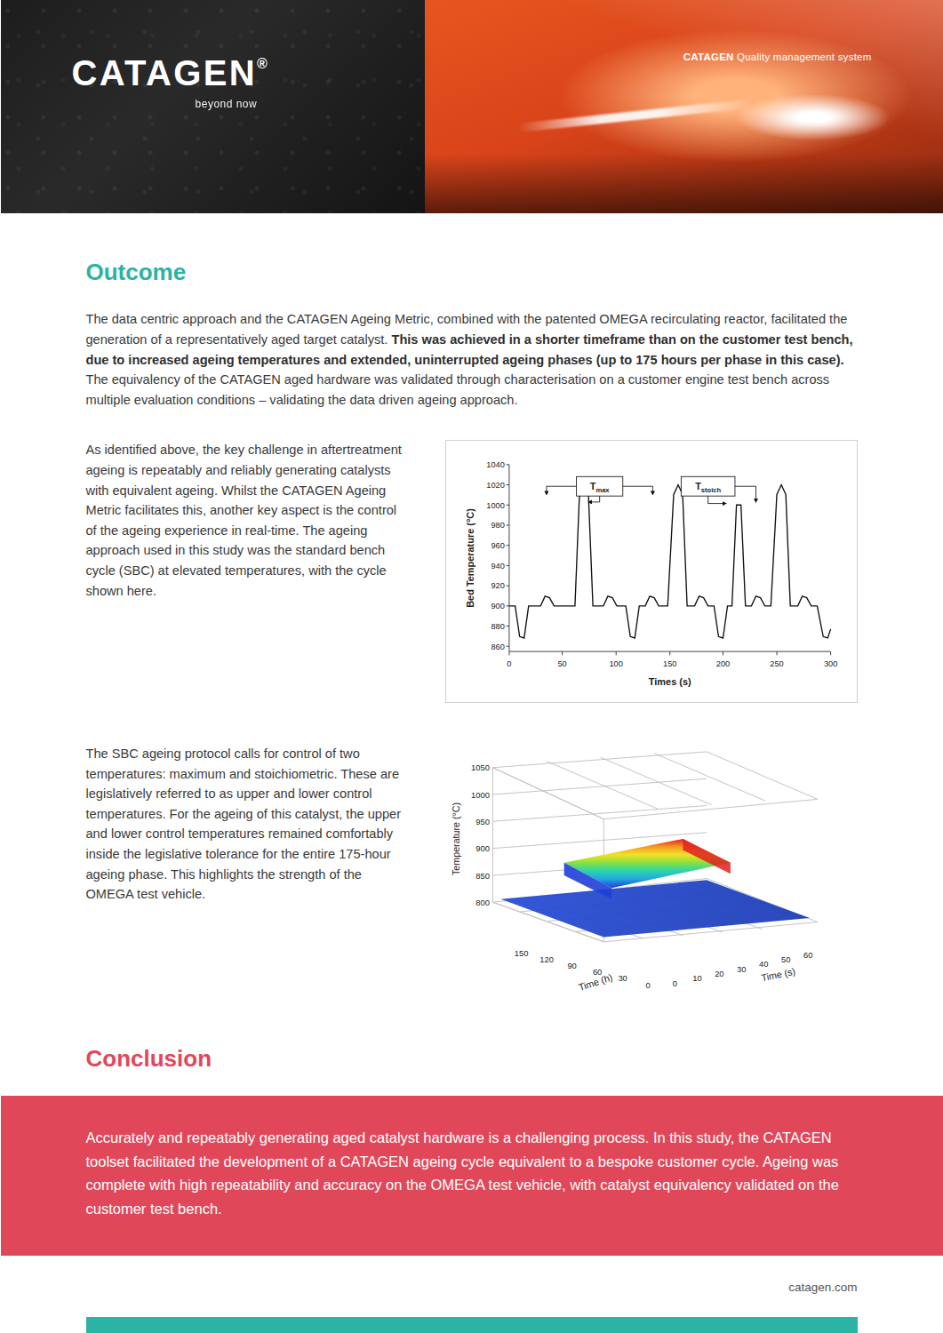CATAGEN® beyond now
CATAGEN Quality management system
Outcome
The data centric approach and the CATAGEN Ageing Metric, combined with the patented OMEGA recirculating reactor, facilitated the generation of a representatively aged target catalyst. This was achieved in a shorter timeframe than on the customer test bench, due to increased ageing temperatures and extended, uninterrupted ageing phases (up to 175 hours per phase in this case). The equivalency of the CATAGEN aged hardware was validated through characterisation on a customer engine test bench across multiple evaluation conditions – validating the data driven ageing approach.
As identified above, the key challenge in aftertreatment ageing is repeatably and reliably generating catalysts with equivalent ageing. Whilst the CATAGEN Ageing Metric facilitates this, another key aspect is the control of the ageing experience in real-time. The ageing approach used in this study was the standard bench cycle (SBC) at elevated temperatures, with the cycle shown here.
1040 1020 1000 980 960 940 920 900 880 860 0 50 100 150 200 250 300 Times (s) Bed Temperature (°C) Tmax Tstoich
The SBC ageing protocol calls for control of two temperatures: maximum and stoichiometric. These are legislatively referred to as upper and lower control temperatures. For the ageing of this catalyst, the upper and lower control temperatures remained comfortably inside the legislative tolerance for the entire 175-hour ageing phase. This highlights the strength of the OMEGA test vehicle.
Temperature (°C) 1050 1000 950 900 850 800 150 120 90 60 30 0 Time (h) 0 10 20 30 40 50 60 Time (s)
Conclusion
Accurately and repeatably generating aged catalyst hardware is a challenging process. In this study, the CATAGEN toolset facilitated the development of a CATAGEN ageing cycle equivalent to a bespoke customer cycle. Ageing was complete with high repeatability and accuracy on the OMEGA test vehicle, with catalyst equivalency validated on the customer test bench.
catagen.com